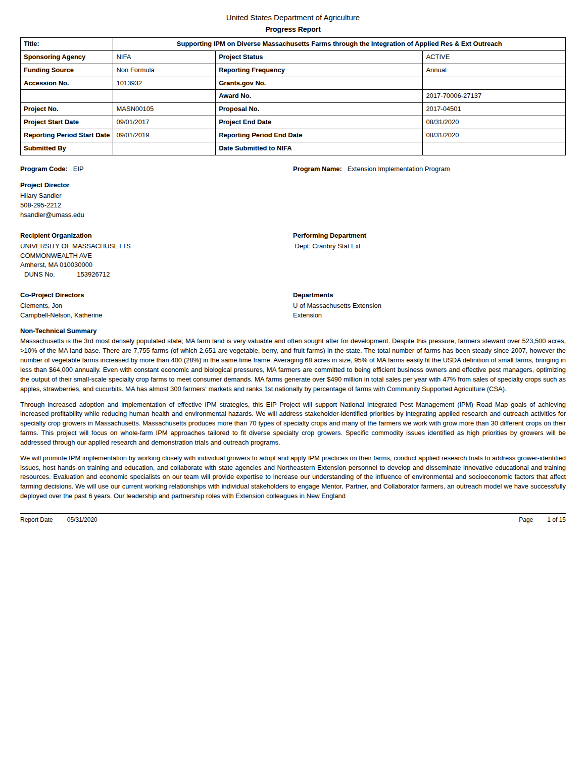United States Department of Agriculture
Progress Report
| Title: | Supporting IPM on Diverse Massachusetts Farms through the Integration of Applied Res & Ext Outreach |
| Sponsoring Agency | NIFA | Project Status | ACTIVE |
| Funding Source | Non Formula | Reporting Frequency | Annual |
| Accession No. | 1013932 | Grants.gov No. | |
| | | Award No. | 2017-70006-27137 |
| Project No. | MASN00105 | Proposal No. | 2017-04501 |
| Project Start Date | 09/01/2017 | Project End Date | 08/31/2020 |
| Reporting Period Start Date | 09/01/2019 | Reporting Period End Date | 08/31/2020 |
| Submitted By | | Date Submitted to NIFA | |
Program Code: EIP
Program Name: Extension Implementation Program
Project Director
Hilary Sandler
508-295-2212
hsandler@umass.edu
Recipient Organization
UNIVERSITY OF MASSACHUSETTS
COMMONWEALTH AVE
Amherst, MA 010030000
DUNS No. 153926712
Performing Department
Dept: Cranbry Stat Ext
Co-Project Directors
Clements, Jon
Campbell-Nelson, Katherine
Departments
U of Massachusetts Extension
Extension
Non-Technical Summary
Massachusetts is the 3rd most densely populated state; MA farm land is very valuable and often sought after for development. Despite this pressure, farmers steward over 523,500 acres, >10% of the MA land base. There are 7,755 farms (of which 2,651 are vegetable, berry, and fruit farms) in the state. The total number of farms has been steady since 2007, however the number of vegetable farms increased by more than 400 (28%) in the same time frame. Averaging 68 acres in size, 95% of MA farms easily fit the USDA definition of small farms, bringing in less than $64,000 annually. Even with constant economic and biological pressures, MA farmers are committed to being efficient business owners and effective pest managers, optimizing the output of their small-scale specialty crop farms to meet consumer demands. MA farms generate over $490 million in total sales per year with 47% from sales of specialty crops such as apples, strawberries, and cucurbits. MA has almost 300 farmers' markets and ranks 1st nationally by percentage of farms with Community Supported Agriculture (CSA).
Through increased adoption and implementation of effective IPM strategies, this EIP Project will support National Integrated Pest Management (IPM) Road Map goals of achieving increased profitability while reducing human health and environmental hazards. We will address stakeholder-identified priorities by integrating applied research and outreach activities for specialty crop growers in Massachusetts. Massachusetts produces more than 70 types of specialty crops and many of the farmers we work with grow more than 30 different crops on their farms. This project will focus on whole-farm IPM approaches tailored to fit diverse specialty crop growers. Specific commodity issues identified as high priorities by growers will be addressed through our applied research and demonstration trials and outreach programs.
We will promote IPM implementation by working closely with individual growers to adopt and apply IPM practices on their farms, conduct applied research trials to address grower-identified issues, host hands-on training and education, and collaborate with state agencies and Northeastern Extension personnel to develop and disseminate innovative educational and training resources. Evaluation and economic specialists on our team will provide expertise to increase our understanding of the influence of environmental and socioeconomic factors that affect farming decisions. We will use our current working relationships with individual stakeholders to engage Mentor, Partner, and Collaborator farmers, an outreach model we have successfully deployed over the past 6 years. Our leadership and partnership roles with Extension colleagues in New England
Report Date 05/31/2020
Page 1 of 15